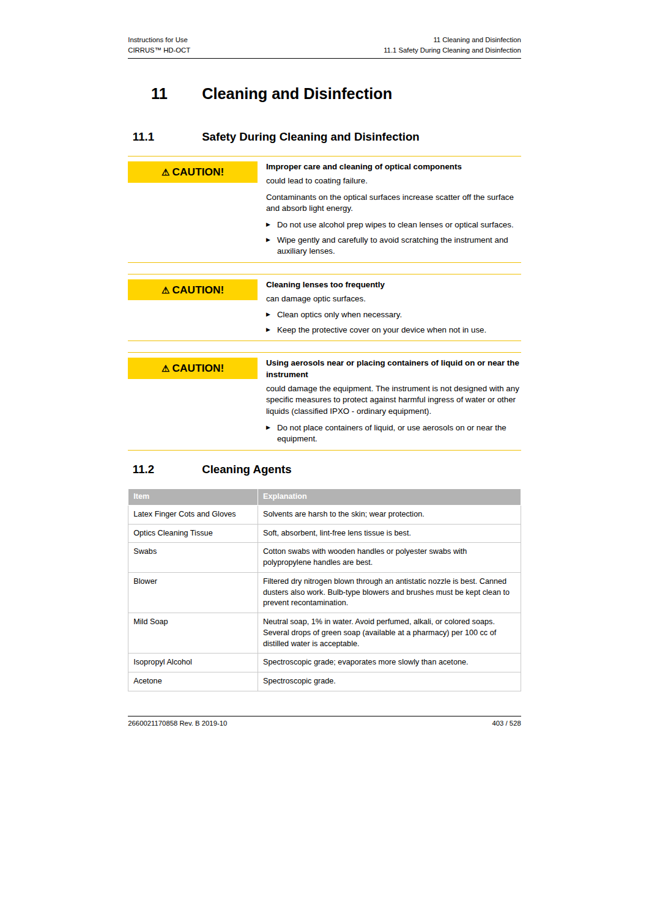Instructions for Use
CIRRUS™ HD-OCT
11 Cleaning and Disinfection
11.1 Safety During Cleaning and Disinfection
11 Cleaning and Disinfection
11.1 Safety During Cleaning and Disinfection
⚠ CAUTION!
Improper care and cleaning of optical components
could lead to coating failure.
Contaminants on the optical surfaces increase scatter off the surface and absorb light energy.
Do not use alcohol prep wipes to clean lenses or optical surfaces.
Wipe gently and carefully to avoid scratching the instrument and auxiliary lenses.
⚠ CAUTION!
Cleaning lenses too frequently
can damage optic surfaces.
Clean optics only when necessary.
Keep the protective cover on your device when not in use.
⚠ CAUTION!
Using aerosols near or placing containers of liquid on or near the instrument
could damage the equipment. The instrument is not designed with any specific measures to protect against harmful ingress of water or other liquids (classified IPXO - ordinary equipment).
Do not place containers of liquid, or use aerosols on or near the equipment.
11.2 Cleaning Agents
| Item | Explanation |
| --- | --- |
| Latex Finger Cots and Gloves | Solvents are harsh to the skin; wear protection. |
| Optics Cleaning Tissue | Soft, absorbent, lint-free lens tissue is best. |
| Swabs | Cotton swabs with wooden handles or polyester swabs with polypropylene handles are best. |
| Blower | Filtered dry nitrogen blown through an antistatic nozzle is best. Canned dusters also work. Bulb-type blowers and brushes must be kept clean to prevent recontamination. |
| Mild Soap | Neutral soap, 1% in water. Avoid perfumed, alkali, or colored soaps. Several drops of green soap (available at a pharmacy) per 100 cc of distilled water is acceptable. |
| Isopropyl Alcohol | Spectroscopic grade; evaporates more slowly than acetone. |
| Acetone | Spectroscopic grade. |
2660021170858 Rev. B 2019-10
403 / 528